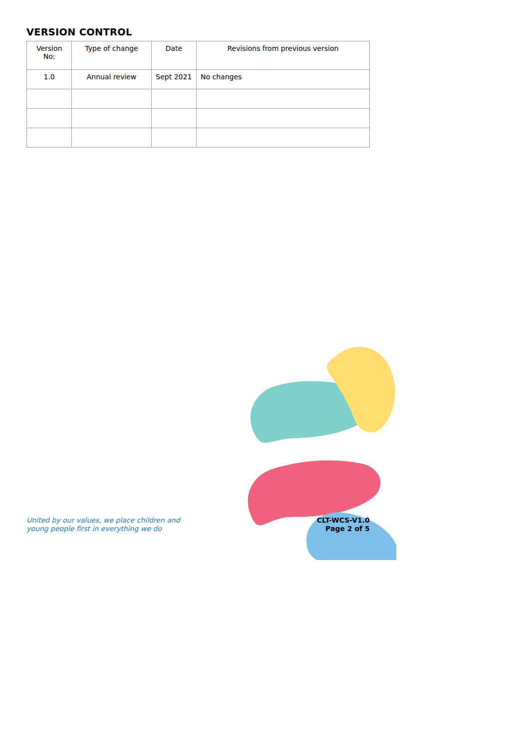VERSION CONTROL
| Version No: | Type of change | Date | Revisions from previous version |
| 1.0 | Annual review | Sept 2021 | No changes |
United by our values, we place children and
young people first in everything we do
CLT-WCS-V1.0
Page 2 of 5